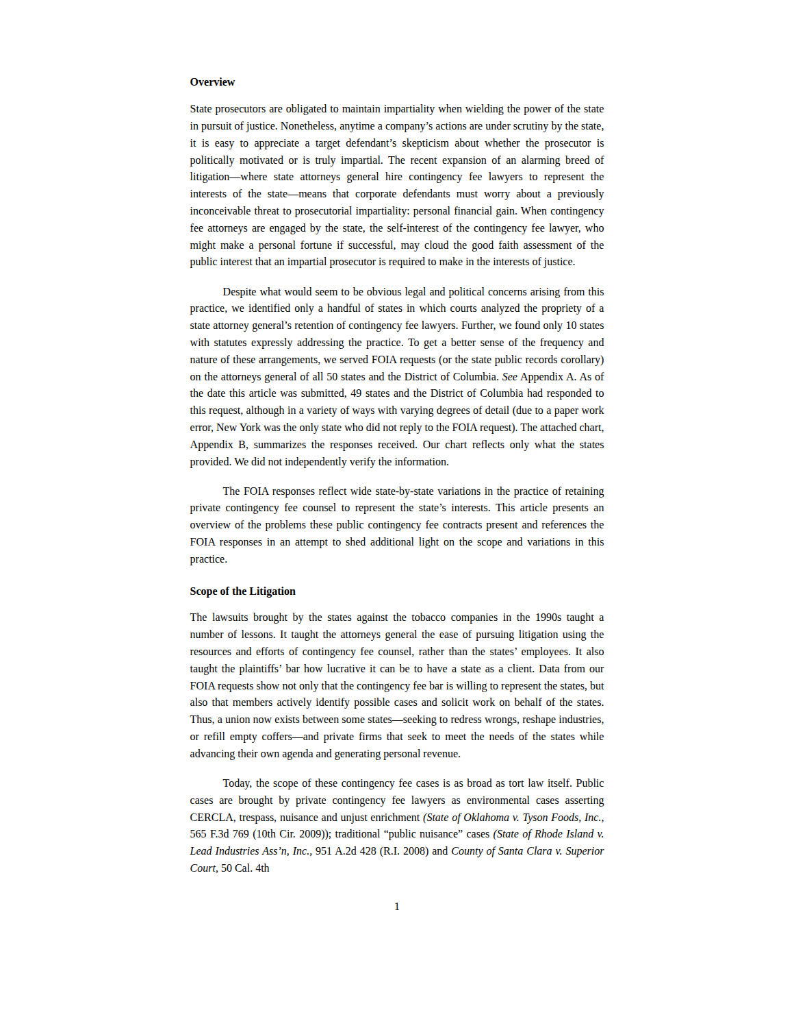Overview
State prosecutors are obligated to maintain impartiality when wielding the power of the state in pursuit of justice. Nonetheless, anytime a company’s actions are under scrutiny by the state, it is easy to appreciate a target defendant’s skepticism about whether the prosecutor is politically motivated or is truly impartial. The recent expansion of an alarming breed of litigation—where state attorneys general hire contingency fee lawyers to represent the interests of the state—means that corporate defendants must worry about a previously inconceivable threat to prosecutorial impartiality: personal financial gain. When contingency fee attorneys are engaged by the state, the self-interest of the contingency fee lawyer, who might make a personal fortune if successful, may cloud the good faith assessment of the public interest that an impartial prosecutor is required to make in the interests of justice.
Despite what would seem to be obvious legal and political concerns arising from this practice, we identified only a handful of states in which courts analyzed the propriety of a state attorney general’s retention of contingency fee lawyers. Further, we found only 10 states with statutes expressly addressing the practice. To get a better sense of the frequency and nature of these arrangements, we served FOIA requests (or the state public records corollary) on the attorneys general of all 50 states and the District of Columbia. See Appendix A. As of the date this article was submitted, 49 states and the District of Columbia had responded to this request, although in a variety of ways with varying degrees of detail (due to a paper work error, New York was the only state who did not reply to the FOIA request). The attached chart, Appendix B, summarizes the responses received. Our chart reflects only what the states provided. We did not independently verify the information.
The FOIA responses reflect wide state-by-state variations in the practice of retaining private contingency fee counsel to represent the state’s interests. This article presents an overview of the problems these public contingency fee contracts present and references the FOIA responses in an attempt to shed additional light on the scope and variations in this practice.
Scope of the Litigation
The lawsuits brought by the states against the tobacco companies in the 1990s taught a number of lessons. It taught the attorneys general the ease of pursuing litigation using the resources and efforts of contingency fee counsel, rather than the states’ employees. It also taught the plaintiffs’ bar how lucrative it can be to have a state as a client. Data from our FOIA requests show not only that the contingency fee bar is willing to represent the states, but also that members actively identify possible cases and solicit work on behalf of the states. Thus, a union now exists between some states—seeking to redress wrongs, reshape industries, or refill empty coffers—and private firms that seek to meet the needs of the states while advancing their own agenda and generating personal revenue.
Today, the scope of these contingency fee cases is as broad as tort law itself. Public cases are brought by private contingency fee lawyers as environmental cases asserting CERCLA, trespass, nuisance and unjust enrichment (State of Oklahoma v. Tyson Foods, Inc., 565 F.3d 769 (10th Cir. 2009)); traditional “public nuisance” cases (State of Rhode Island v. Lead Industries Ass’n, Inc., 951 A.2d 428 (R.I. 2008) and County of Santa Clara v. Superior Court, 50 Cal. 4th
1